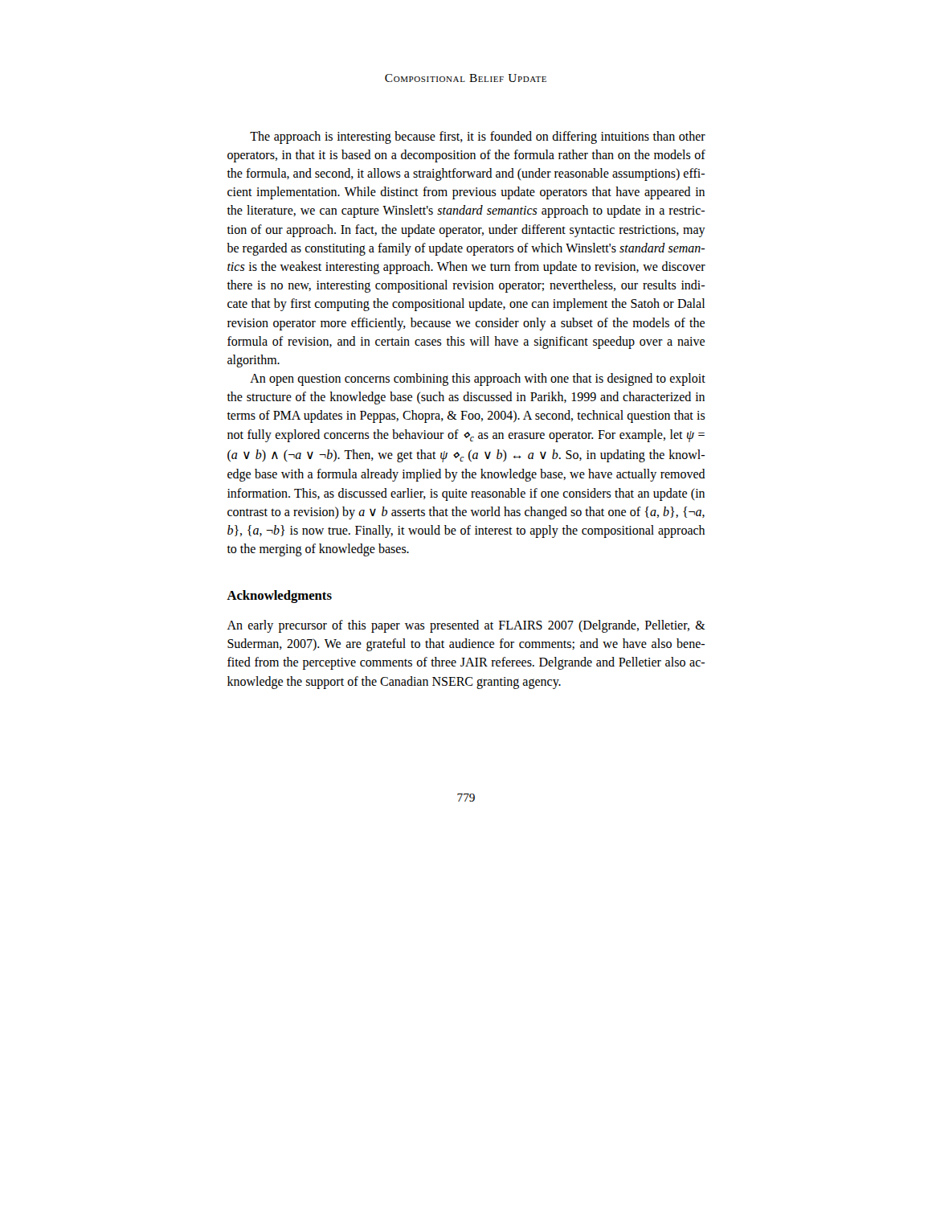Compositional Belief Update
The approach is interesting because first, it is founded on differing intuitions than other operators, in that it is based on a decomposition of the formula rather than on the models of the formula, and second, it allows a straightforward and (under reasonable assumptions) efficient implementation. While distinct from previous update operators that have appeared in the literature, we can capture Winslett's standard semantics approach to update in a restriction of our approach. In fact, the update operator, under different syntactic restrictions, may be regarded as constituting a family of update operators of which Winslett's standard semantics is the weakest interesting approach. When we turn from update to revision, we discover there is no new, interesting compositional revision operator; nevertheless, our results indicate that by first computing the compositional update, one can implement the Satoh or Dalal revision operator more efficiently, because we consider only a subset of the models of the formula of revision, and in certain cases this will have a significant speedup over a naive algorithm.
An open question concerns combining this approach with one that is designed to exploit the structure of the knowledge base (such as discussed in Parikh, 1999 and characterized in terms of PMA updates in Peppas, Chopra, & Foo, 2004). A second, technical question that is not fully explored concerns the behaviour of ⋄c as an erasure operator. For example, let ψ = (a ∨ b) ∧ (¬a ∨ ¬b). Then, we get that ψ ⋄c (a ∨ b) ↔ a ∨ b. So, in updating the knowledge base with a formula already implied by the knowledge base, we have actually removed information. This, as discussed earlier, is quite reasonable if one considers that an update (in contrast to a revision) by a ∨ b asserts that the world has changed so that one of {a, b}, {¬a, b}, {a, ¬b} is now true. Finally, it would be of interest to apply the compositional approach to the merging of knowledge bases.
Acknowledgments
An early precursor of this paper was presented at FLAIRS 2007 (Delgrande, Pelletier, & Suderman, 2007). We are grateful to that audience for comments; and we have also benefited from the perceptive comments of three JAIR referees. Delgrande and Pelletier also acknowledge the support of the Canadian NSERC granting agency.
779